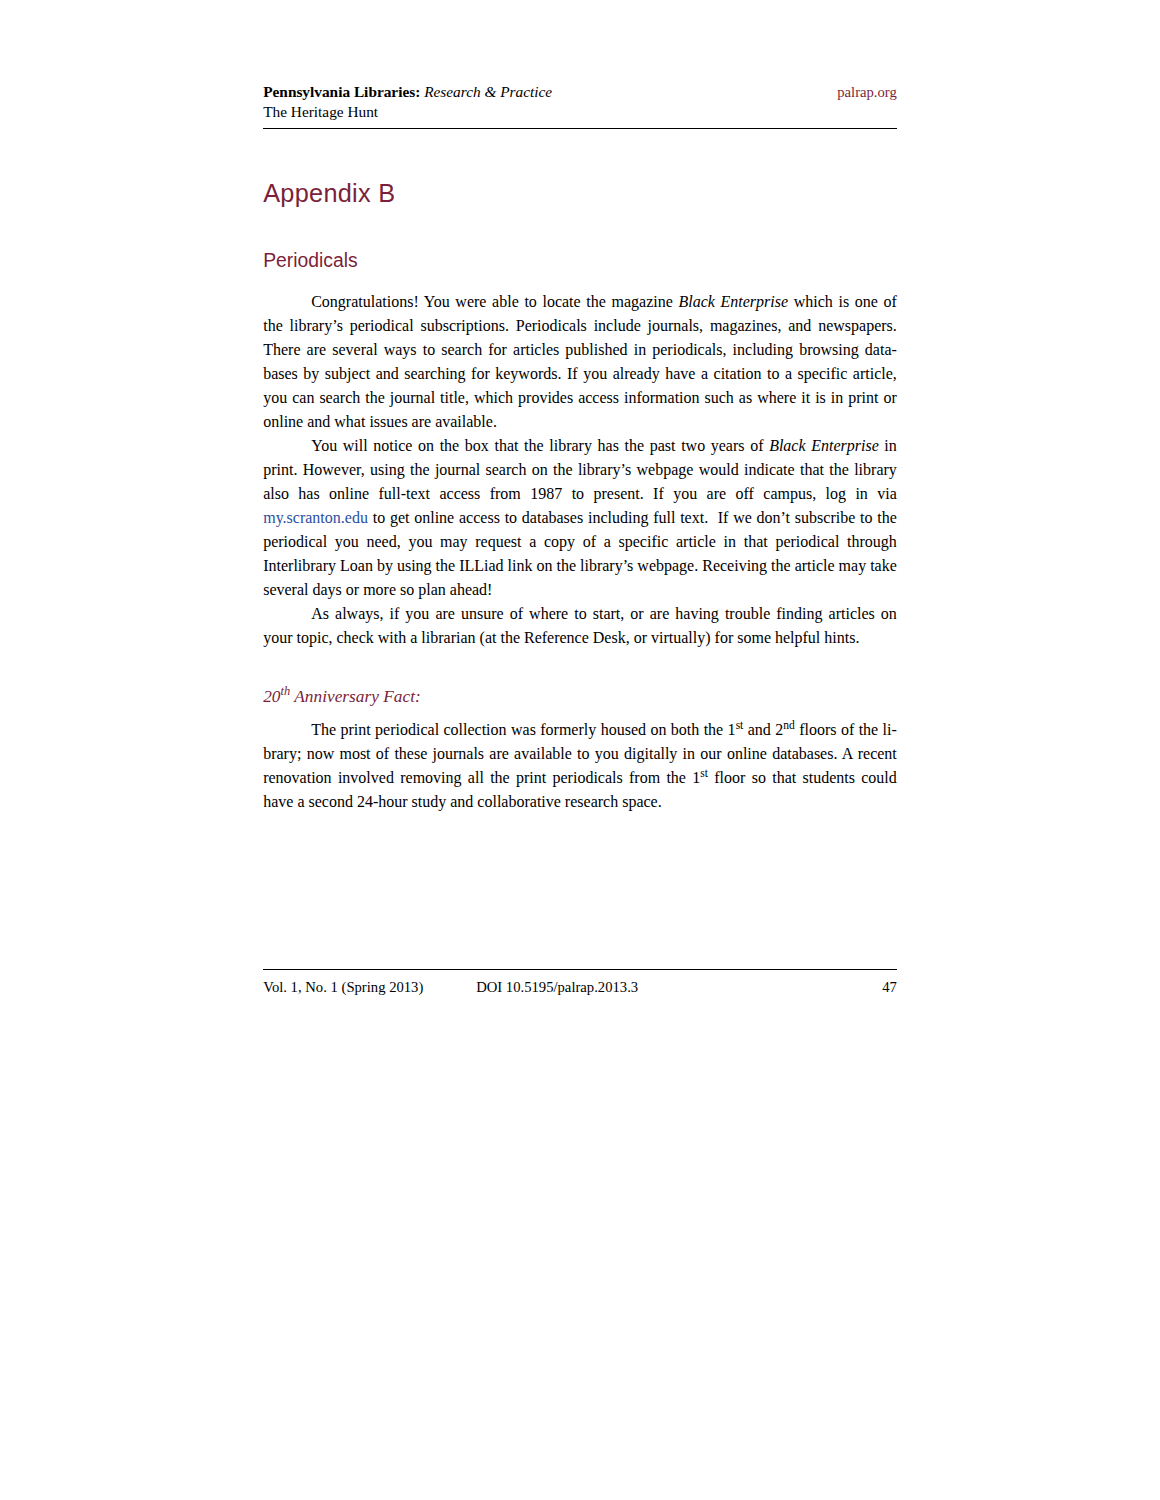Pennsylvania Libraries: Research & Practice The Heritage Hunt
palrap.org
Appendix B
Periodicals
Congratulations! You were able to locate the magazine Black Enterprise which is one of the library’s periodical subscriptions. Periodicals include journals, magazines, and newspapers. There are several ways to search for articles published in periodicals, including browsing databases by subject and searching for keywords. If you already have a citation to a specific article, you can search the journal title, which provides access information such as where it is in print or online and what issues are available.
You will notice on the box that the library has the past two years of Black Enterprise in print. However, using the journal search on the library’s webpage would indicate that the library also has online full-text access from 1987 to present. If you are off campus, log in via my.scranton.edu to get online access to databases including full text. If we don’t subscribe to the periodical you need, you may request a copy of a specific article in that periodical through Interlibrary Loan by using the ILLiad link on the library’s webpage. Receiving the article may take several days or more so plan ahead!
As always, if you are unsure of where to start, or are having trouble finding articles on your topic, check with a librarian (at the Reference Desk, or virtually) for some helpful hints.
20th Anniversary Fact:
The print periodical collection was formerly housed on both the 1st and 2nd floors of the library; now most of these journals are available to you digitally in our online databases. A recent renovation involved removing all the print periodicals from the 1st floor so that students could have a second 24-hour study and collaborative research space.
Vol. 1, No. 1 (Spring 2013) DOI 10.5195/palrap.2013.3 47